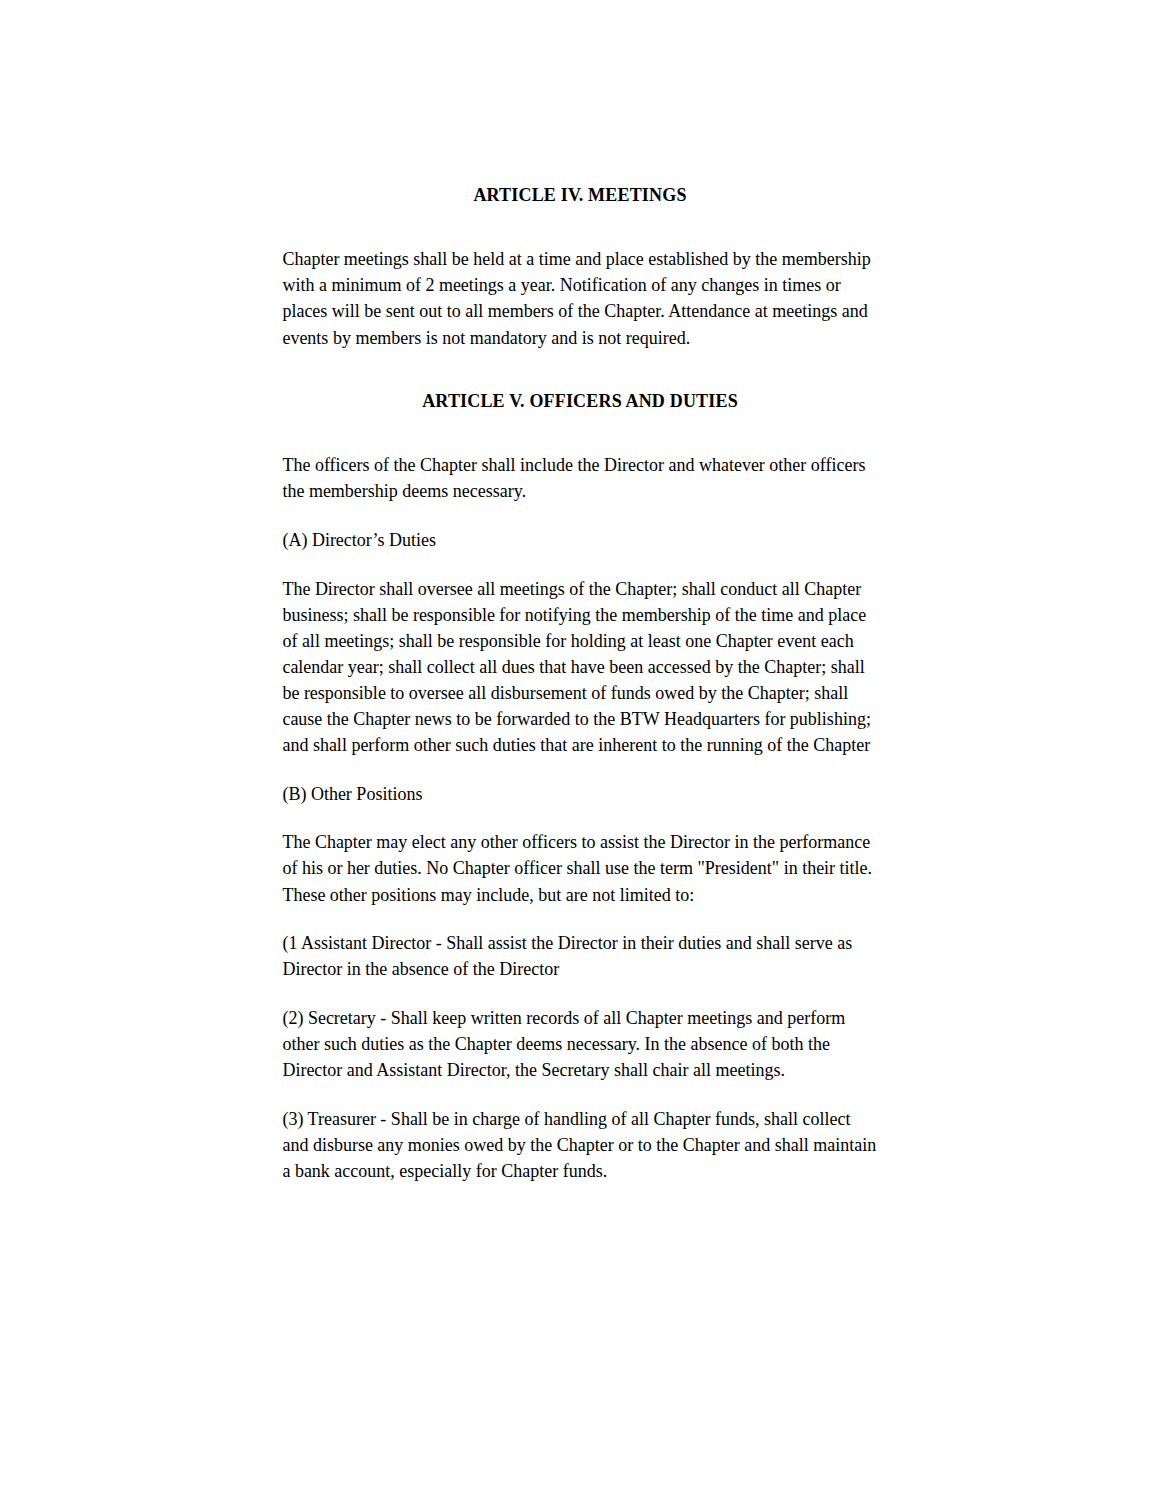ARTICLE IV. MEETINGS
Chapter meetings shall be held at a time and place established by the membership with a minimum of 2 meetings a year. Notification of any changes in times or places will be sent out to all members of the Chapter. Attendance at meetings and events by members is not mandatory and is not required.
ARTICLE V. OFFICERS AND DUTIES
The officers of the Chapter shall include the Director and whatever other officers the membership deems necessary.
(A) Director’s Duties
The Director shall oversee all meetings of the Chapter; shall conduct all Chapter business; shall be responsible for notifying the membership of the time and place of all meetings; shall be responsible for holding at least one Chapter event each calendar year; shall collect all dues that have been accessed by the Chapter; shall be responsible to oversee all disbursement of funds owed by the Chapter; shall cause the Chapter news to be forwarded to the BTW Headquarters for publishing; and shall perform other such duties that are inherent to the running of the Chapter
(B) Other Positions
The Chapter may elect any other officers to assist the Director in the performance of his or her duties. No Chapter officer shall use the term "President" in their title. These other positions may include, but are not limited to:
(1 Assistant Director - Shall assist the Director in their duties and shall serve as Director in the absence of the Director
(2) Secretary - Shall keep written records of all Chapter meetings and perform other such duties as the Chapter deems necessary. In the absence of both the Director and Assistant Director, the Secretary shall chair all meetings.
(3) Treasurer - Shall be in charge of handling of all Chapter funds, shall collect and disburse any monies owed by the Chapter or to the Chapter and shall maintain a bank account, especially for Chapter funds.